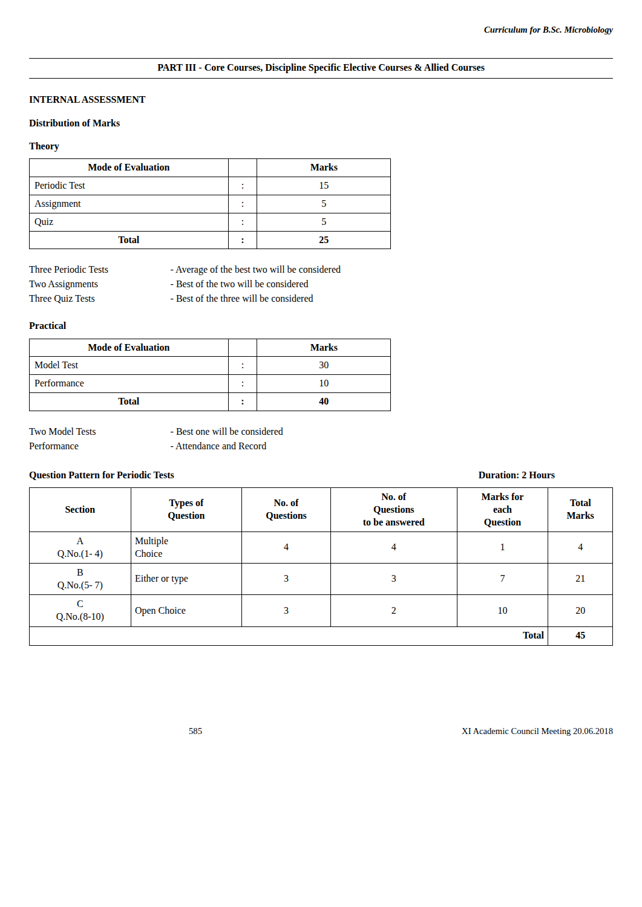Curriculum for B.Sc. Microbiology
PART III - Core Courses, Discipline Specific Elective Courses & Allied Courses
INTERNAL ASSESSMENT
Distribution of Marks
Theory
| Mode of Evaluation | | Marks |
| --- | --- | --- |
| Periodic Test | : | 15 |
| Assignment | : | 5 |
| Quiz | : | 5 |
| Total | : | 25 |
| Three Periodic Tests | - Average of the best two will be considered |
| Two Assignments | - Best of the two will be considered |
| Three Quiz Tests | - Best of the three will be considered |
Practical
| Mode of Evaluation | | Marks |
| --- | --- | --- |
| Model Test | : | 30 |
| Performance | : | 10 |
| Total | : | 40 |
| Two Model Tests | - Best one will be considered |
| Performance | - Attendance and Record |
Question Pattern for Periodic Tests Duration: 2 Hours
| Section | Types of Question | No. of Questions | No. of Questions to be answered | Marks for each Question | Total Marks |
| --- | --- | --- | --- | --- | --- |
| A Q.No.(1- 4) | Multiple Choice | 4 | 4 | 1 | 4 |
| B Q.No.(5- 7) | Either or type | 3 | 3 | 7 | 21 |
| C Q.No.(8-10) | Open Choice | 3 | 2 | 10 | 20 |
| Total | 45 |
585 XI Academic Council Meeting 20.06.2018